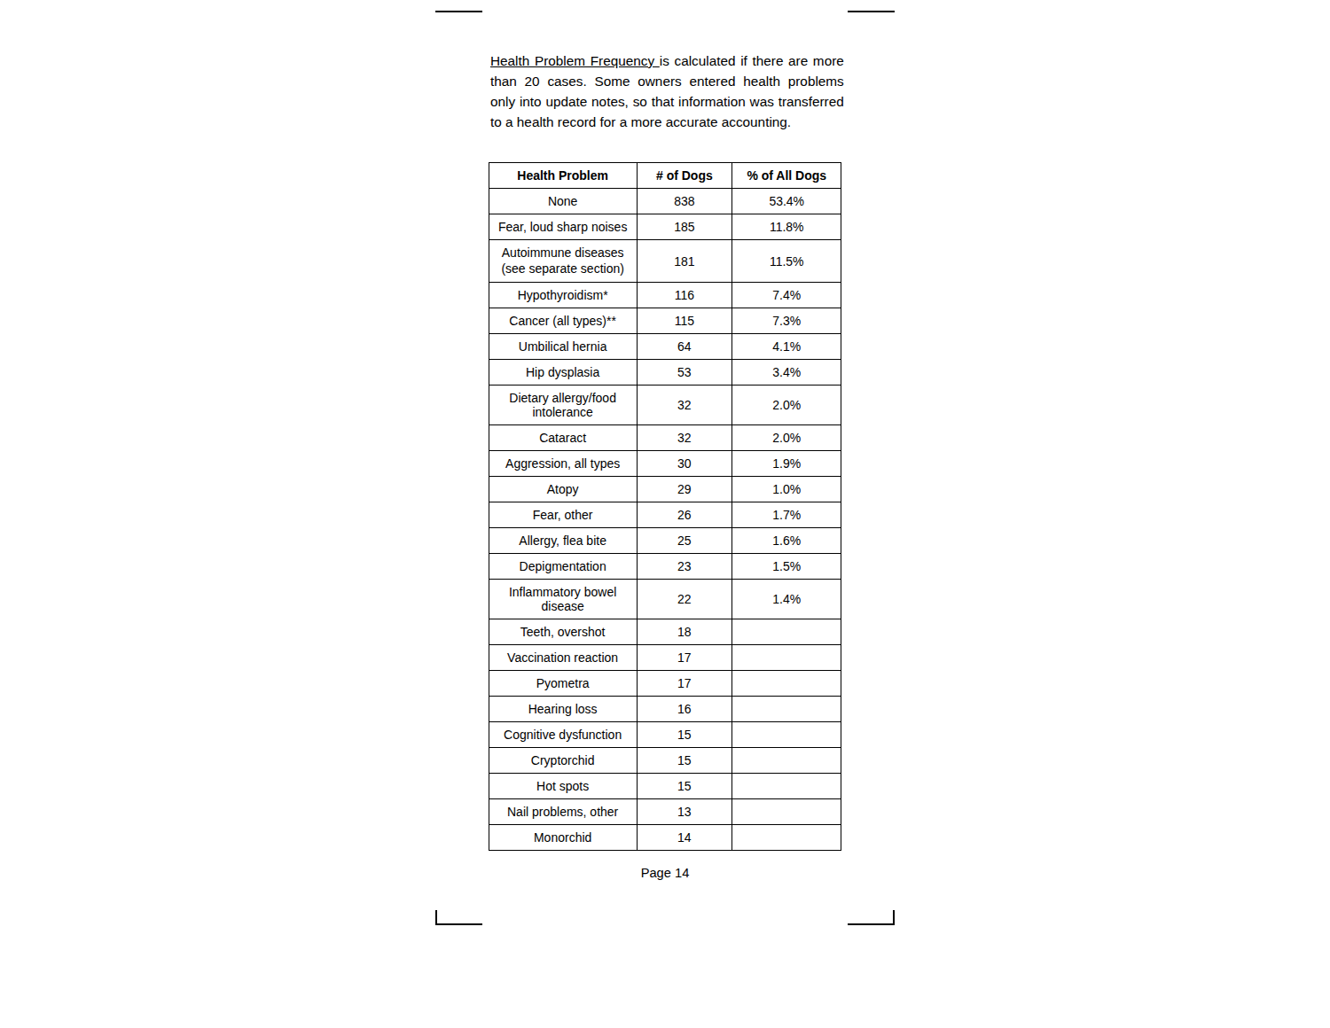Health Problem Frequency is calculated if there are more than 20 cases. Some owners entered health problems only into update notes, so that information was transferred to a health record for a more accurate accounting.
| Health Problem | # of Dogs | % of All Dogs |
| --- | --- | --- |
| None | 838 | 53.4% |
| Fear, loud sharp noises | 185 | 11.8% |
| Autoimmune diseases (see separate section) | 181 | 11.5% |
| Hypothyroidism* | 116 | 7.4% |
| Cancer (all types)** | 115 | 7.3% |
| Umbilical hernia | 64 | 4.1% |
| Hip dysplasia | 53 | 3.4% |
| Dietary allergy/food intolerance | 32 | 2.0% |
| Cataract | 32 | 2.0% |
| Aggression, all types | 30 | 1.9% |
| Atopy | 29 | 1.0% |
| Fear, other | 26 | 1.7% |
| Allergy, flea bite | 25 | 1.6% |
| Depigmentation | 23 | 1.5% |
| Inflammatory bowel disease | 22 | 1.4% |
| Teeth, overshot | 18 | |
| Vaccination reaction | 17 | |
| Pyometra | 17 | |
| Hearing loss | 16 | |
| Cognitive dysfunction | 15 | |
| Cryptorchid | 15 | |
| Hot spots | 15 | |
| Nail problems, other | 13 | |
| Monorchid | 14 | |
Page 14